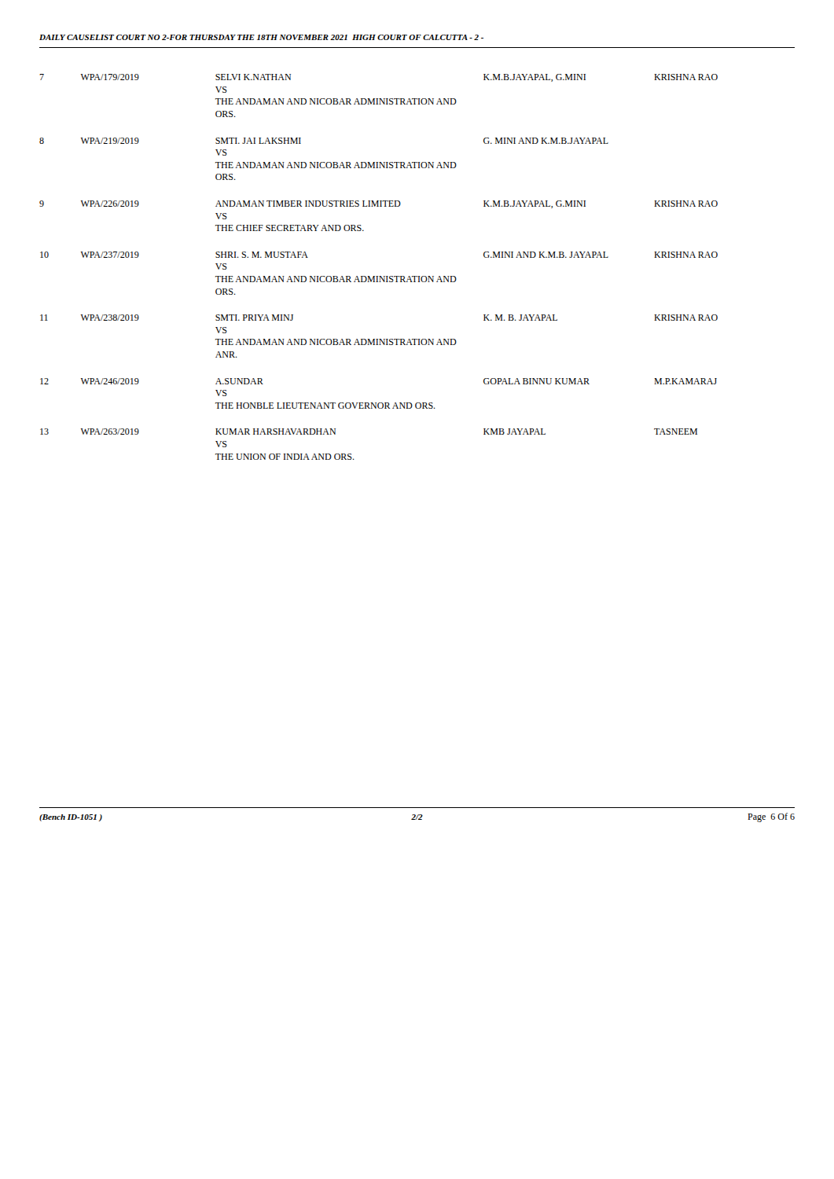DAILY CAUSELIST COURT NO 2-FOR THURSDAY THE 18TH NOVEMBER 2021 HIGH COURT OF CALCUTTA - 2 -
| 7 | WPA/179/2019 | SELVI K.NATHAN VS THE ANDAMAN AND NICOBAR ADMINISTRATION AND ORS. | K.M.B.JAYAPAL, G.MINI | KRISHNA RAO |
| 8 | WPA/219/2019 | SMTI. JAI LAKSHMI VS THE ANDAMAN AND NICOBAR ADMINISTRATION AND ORS. | G. MINI AND K.M.B.JAYAPAL | |
| 9 | WPA/226/2019 | ANDAMAN TIMBER INDUSTRIES LIMITED VS THE CHIEF SECRETARY AND ORS. | K.M.B.JAYAPAL, G.MINI | KRISHNA RAO |
| 10 | WPA/237/2019 | SHRI. S. M. MUSTAFA VS THE ANDAMAN AND NICOBAR ADMINISTRATION AND ORS. | G.MINI AND K.M.B. JAYAPAL | KRISHNA RAO |
| 11 | WPA/238/2019 | SMTI. PRIYA MINJ VS THE ANDAMAN AND NICOBAR ADMINISTRATION AND ANR. | K. M. B. JAYAPAL | KRISHNA RAO |
| 12 | WPA/246/2019 | A.SUNDAR VS THE HONBLE LIEUTENANT GOVERNOR AND ORS. | GOPALA BINNU KUMAR | M.P.KAMARAJ |
| 13 | WPA/263/2019 | KUMAR HARSHAVARDHAN VS THE UNION OF INDIA AND ORS. | KMB JAYAPAL | TASNEEM |
(Bench ID-1051 )
2/2
Page 6 Of 6